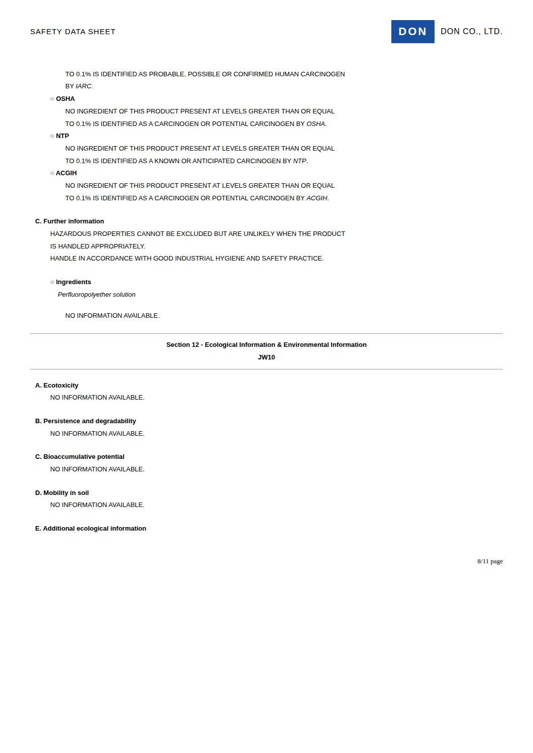SAFETY DATA SHEET
DON
DON CO., LTD.
TO 0.1% IS IDENTIFIED AS PROBABLE, POSSIBLE OR CONFIRMED HUMAN CARCINOGEN
BY IARC.
○ OSHA
NO INGREDIENT OF THIS PRODUCT PRESENT AT LEVELS GREATER THAN OR EQUAL
TO 0.1% IS IDENTIFIED AS A CARCINOGEN OR POTENTIAL CARCINOGEN BY OSHA.
○ NTP
NO INGREDIENT OF THIS PRODUCT PRESENT AT LEVELS GREATER THAN OR EQUAL
TO 0.1% IS IDENTIFIED AS A KNOWN OR ANTICIPATED CARCINOGEN BY NTP.
○ ACGIH
NO INGREDIENT OF THIS PRODUCT PRESENT AT LEVELS GREATER THAN OR EQUAL
TO 0.1% IS IDENTIFIED AS A CARCINOGEN OR POTENTIAL CARCINOGEN BY ACGIH.
C. Further information
HAZARDOUS PROPERTIES CANNOT BE EXCLUDED BUT ARE UNLIKELY WHEN THE PRODUCT
IS HANDLED APPROPRIATELY.
HANDLE IN ACCORDANCE WITH GOOD INDUSTRIAL HYGIENE AND SAFETY PRACTICE.
○ Ingredients
Perfluoropolyether solution
NO INFORMATION AVAILABLE.
Section 12 - Ecological Information & Environmental Information
JW10
A. Ecotoxicity
NO INFORMATION AVAILABLE.
B. Persistence and degradability
NO INFORMATION AVAILABLE.
C. Bioaccumulative potential
NO INFORMATION AVAILABLE.
D. Mobility in soil
NO INFORMATION AVAILABLE.
E. Additional ecological information
8/11 page